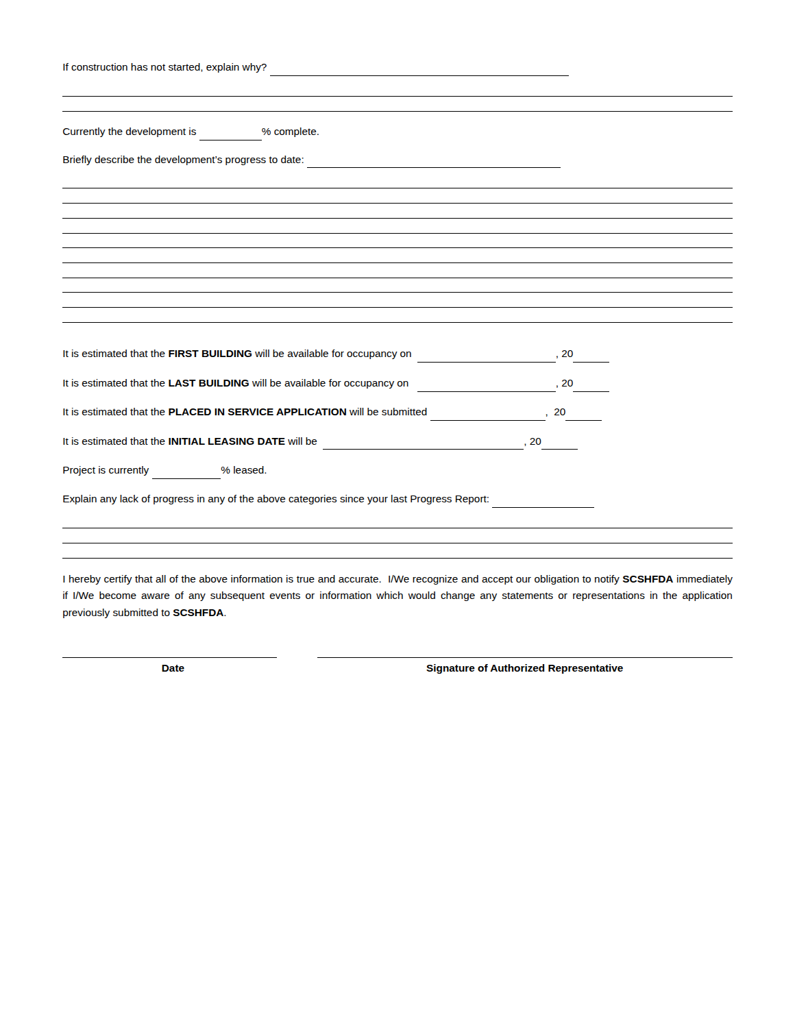If construction has not started, explain why?
Currently the development is % complete.
Briefly describe the development’s progress to date:
It is estimated that the FIRST BUILDING will be available for occupancy on , 20
It is estimated that the LAST BUILDING will be available for occupancy on , 20
It is estimated that the PLACED IN SERVICE APPLICATION will be submitted , 20
It is estimated that the INITIAL LEASING DATE will be , 20
Project is currently % leased.
Explain any lack of progress in any of the above categories since your last Progress Report:
I hereby certify that all of the above information is true and accurate. I/We recognize and accept our obligation to notify SCSHFDA immediately if I/We become aware of any subsequent events or information which would change any statements or representations in the application previously submitted to SCSHFDA.
| Date | | Signature of Authorized Representative |